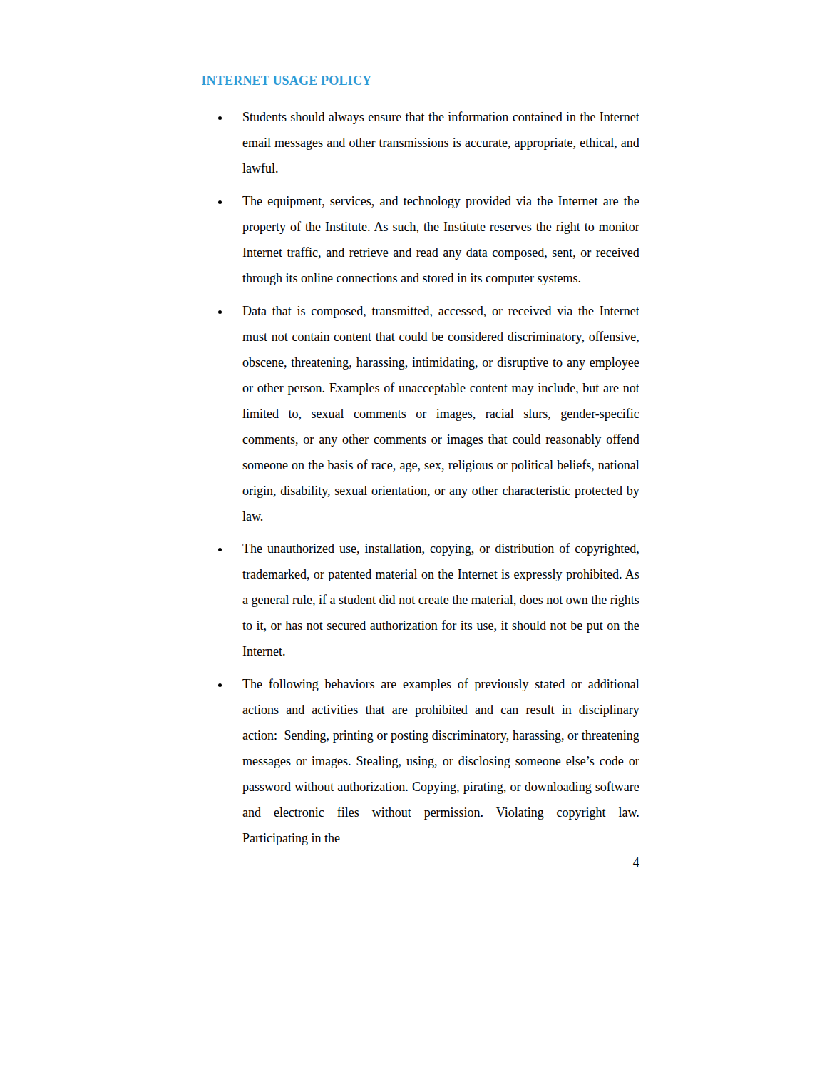INTERNET USAGE POLICY
Students should always ensure that the information contained in the Internet email messages and other transmissions is accurate, appropriate, ethical, and lawful.
The equipment, services, and technology provided via the Internet are the property of the Institute. As such, the Institute reserves the right to monitor Internet traffic, and retrieve and read any data composed, sent, or received through its online connections and stored in its computer systems.
Data that is composed, transmitted, accessed, or received via the Internet must not contain content that could be considered discriminatory, offensive, obscene, threatening, harassing, intimidating, or disruptive to any employee or other person. Examples of unacceptable content may include, but are not limited to, sexual comments or images, racial slurs, gender-specific comments, or any other comments or images that could reasonably offend someone on the basis of race, age, sex, religious or political beliefs, national origin, disability, sexual orientation, or any other characteristic protected by law.
The unauthorized use, installation, copying, or distribution of copyrighted, trademarked, or patented material on the Internet is expressly prohibited. As a general rule, if a student did not create the material, does not own the rights to it, or has not secured authorization for its use, it should not be put on the Internet.
The following behaviors are examples of previously stated or additional actions and activities that are prohibited and can result in disciplinary action: Sending, printing or posting discriminatory, harassing, or threatening messages or images. Stealing, using, or disclosing someone else’s code or password without authorization. Copying, pirating, or downloading software and electronic files without permission. Violating copyright law. Participating in the
4